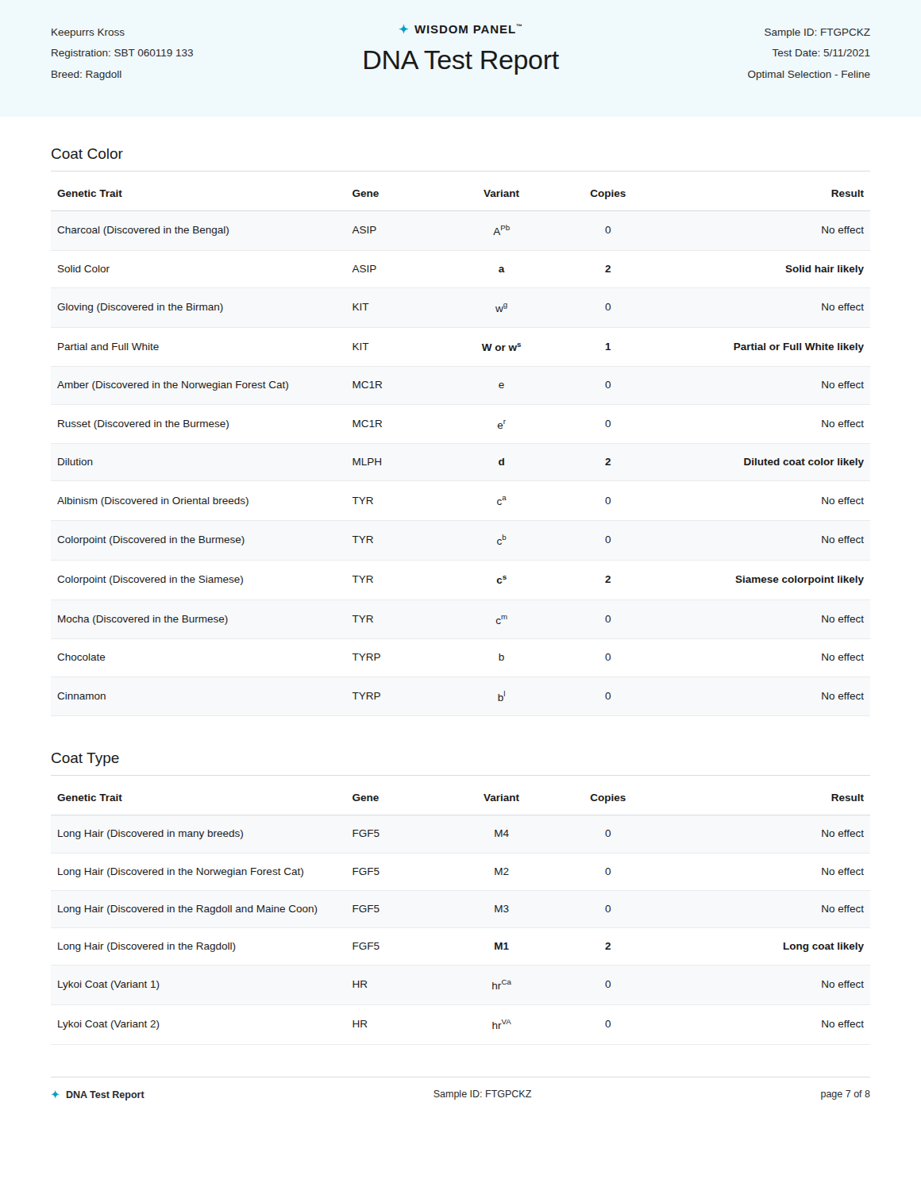Keepurrs Kross
Registration: SBT 060119 133
Breed: Ragdoll
Sample ID: FTGPCKZ
Test Date: 5/11/2021
Optimal Selection - Feline
✦WISDOM PANEL™
DNA Test Report
Coat Color
| Genetic Trait | Gene | Variant | Copies | Result |
| --- | --- | --- | --- | --- |
| Charcoal (Discovered in the Bengal) | ASIP | A Pb | 0 | No effect |
| Solid Color | ASIP | a | 2 | Solid hair likely |
| Gloving (Discovered in the Birman) | KIT | w g | 0 | No effect |
| Partial and Full White | KIT | W or w s | 1 | Partial or Full White likely |
| Amber (Discovered in the Norwegian Forest Cat) | MC1R | e | 0 | No effect |
| Russet (Discovered in the Burmese) | MC1R | e r | 0 | No effect |
| Dilution | MLPH | d | 2 | Diluted coat color likely |
| Albinism (Discovered in Oriental breeds) | TYR | c a | 0 | No effect |
| Colorpoint (Discovered in the Burmese) | TYR | c b | 0 | No effect |
| Colorpoint (Discovered in the Siamese) | TYR | c s | 2 | Siamese colorpoint likely |
| Mocha (Discovered in the Burmese) | TYR | c m | 0 | No effect |
| Chocolate | TYRP | b | 0 | No effect |
| Cinnamon | TYRP | b l | 0 | No effect |
Coat Type
| Genetic Trait | Gene | Variant | Copies | Result |
| --- | --- | --- | --- | --- |
| Long Hair (Discovered in many breeds) | FGF5 | M4 | 0 | No effect |
| Long Hair (Discovered in the Norwegian Forest Cat) | FGF5 | M2 | 0 | No effect |
| Long Hair (Discovered in the Ragdoll and Maine Coon) | FGF5 | M3 | 0 | No effect |
| Long Hair (Discovered in the Ragdoll) | FGF5 | M1 | 2 | Long coat likely |
| Lykoi Coat (Variant 1) | HR | hr Ca | 0 | No effect |
| Lykoi Coat (Variant 2) | HR | hr VA | 0 | No effect |
✦DNA Test Report
page 7 of 8
Sample ID: FTGPCKZ